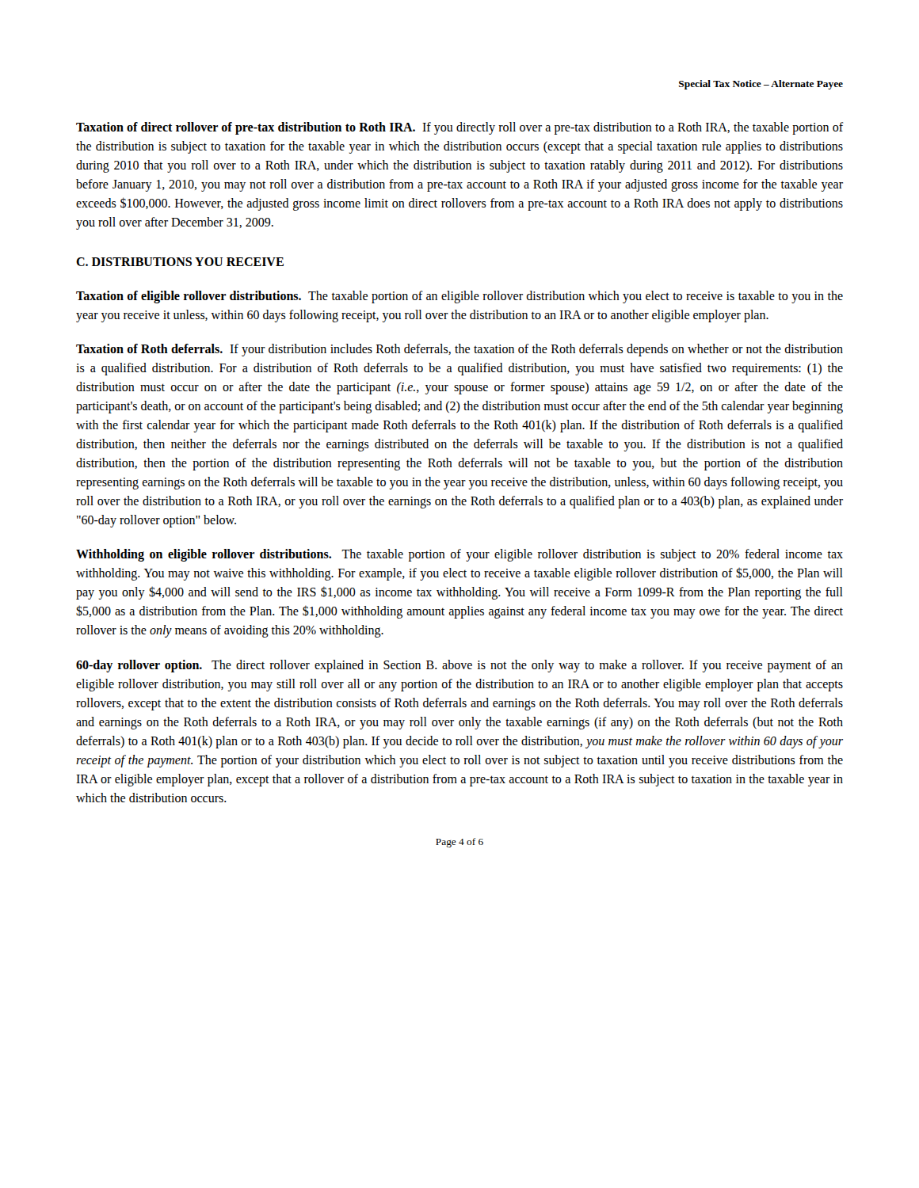Special Tax Notice – Alternate Payee
Taxation of direct rollover of pre-tax distribution to Roth IRA. If you directly roll over a pre-tax distribution to a Roth IRA, the taxable portion of the distribution is subject to taxation for the taxable year in which the distribution occurs (except that a special taxation rule applies to distributions during 2010 that you roll over to a Roth IRA, under which the distribution is subject to taxation ratably during 2011 and 2012). For distributions before January 1, 2010, you may not roll over a distribution from a pre-tax account to a Roth IRA if your adjusted gross income for the taxable year exceeds $100,000. However, the adjusted gross income limit on direct rollovers from a pre-tax account to a Roth IRA does not apply to distributions you roll over after December 31, 2009.
C. DISTRIBUTIONS YOU RECEIVE
Taxation of eligible rollover distributions. The taxable portion of an eligible rollover distribution which you elect to receive is taxable to you in the year you receive it unless, within 60 days following receipt, you roll over the distribution to an IRA or to another eligible employer plan.
Taxation of Roth deferrals. If your distribution includes Roth deferrals, the taxation of the Roth deferrals depends on whether or not the distribution is a qualified distribution. For a distribution of Roth deferrals to be a qualified distribution, you must have satisfied two requirements: (1) the distribution must occur on or after the date the participant (i.e., your spouse or former spouse) attains age 59 1/2, on or after the date of the participant's death, or on account of the participant's being disabled; and (2) the distribution must occur after the end of the 5th calendar year beginning with the first calendar year for which the participant made Roth deferrals to the Roth 401(k) plan. If the distribution of Roth deferrals is a qualified distribution, then neither the deferrals nor the earnings distributed on the deferrals will be taxable to you. If the distribution is not a qualified distribution, then the portion of the distribution representing the Roth deferrals will not be taxable to you, but the portion of the distribution representing earnings on the Roth deferrals will be taxable to you in the year you receive the distribution, unless, within 60 days following receipt, you roll over the distribution to a Roth IRA, or you roll over the earnings on the Roth deferrals to a qualified plan or to a 403(b) plan, as explained under "60-day rollover option" below.
Withholding on eligible rollover distributions. The taxable portion of your eligible rollover distribution is subject to 20% federal income tax withholding. You may not waive this withholding. For example, if you elect to receive a taxable eligible rollover distribution of $5,000, the Plan will pay you only $4,000 and will send to the IRS $1,000 as income tax withholding. You will receive a Form 1099-R from the Plan reporting the full $5,000 as a distribution from the Plan. The $1,000 withholding amount applies against any federal income tax you may owe for the year. The direct rollover is the only means of avoiding this 20% withholding.
60-day rollover option. The direct rollover explained in Section B. above is not the only way to make a rollover. If you receive payment of an eligible rollover distribution, you may still roll over all or any portion of the distribution to an IRA or to another eligible employer plan that accepts rollovers, except that to the extent the distribution consists of Roth deferrals and earnings on the Roth deferrals. You may roll over the Roth deferrals and earnings on the Roth deferrals to a Roth IRA, or you may roll over only the taxable earnings (if any) on the Roth deferrals (but not the Roth deferrals) to a Roth 401(k) plan or to a Roth 403(b) plan. If you decide to roll over the distribution, you must make the rollover within 60 days of your receipt of the payment. The portion of your distribution which you elect to roll over is not subject to taxation until you receive distributions from the IRA or eligible employer plan, except that a rollover of a distribution from a pre-tax account to a Roth IRA is subject to taxation in the taxable year in which the distribution occurs.
Page 4 of 6